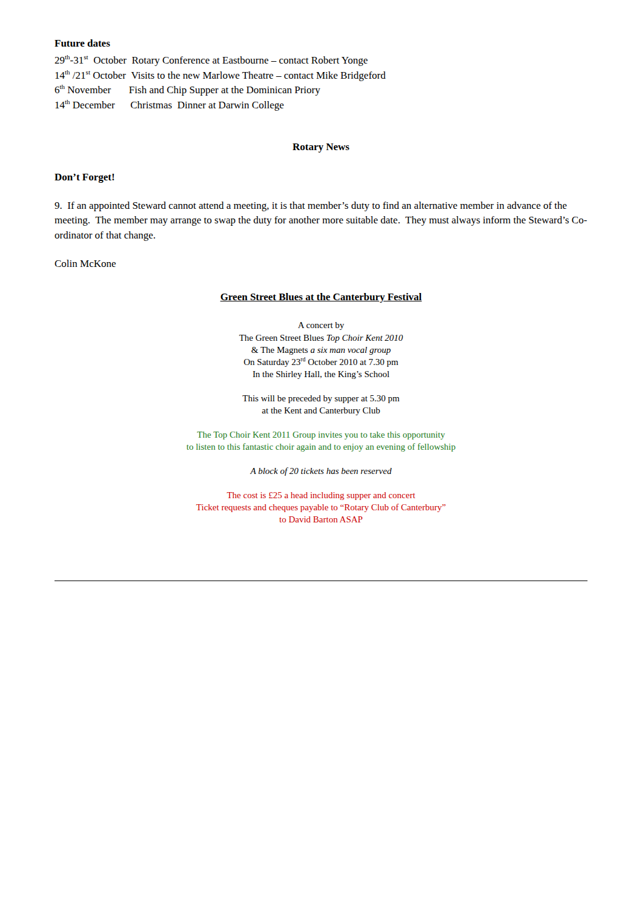Future dates
29th-31st October Rotary Conference at Eastbourne – contact Robert Yonge
14th /21st October Visits to the new Marlowe Theatre – contact Mike Bridgeford
6th November Fish and Chip Supper at the Dominican Priory
14th December Christmas Dinner at Darwin College
Rotary News
Don’t Forget!
9. If an appointed Steward cannot attend a meeting, it is that member’s duty to find an alternative member in advance of the meeting. The member may arrange to swap the duty for another more suitable date. They must always inform the Steward’s Co-ordinator of that change.
Colin McKone
Green Street Blues at the Canterbury Festival
A concert by
The Green Street Blues Top Choir Kent 2010
& The Magnets a six man vocal group
On Saturday 23rd October 2010 at 7.30 pm
In the Shirley Hall, the King’s School
This will be preceded by supper at 5.30 pm
at the Kent and Canterbury Club
The Top Choir Kent 2011 Group invites you to take this opportunity
to listen to this fantastic choir again and to enjoy an evening of fellowship
A block of 20 tickets has been reserved
The cost is £25 a head including supper and concert
Ticket requests and cheques payable to “Rotary Club of Canterbury”
to David Barton ASAP